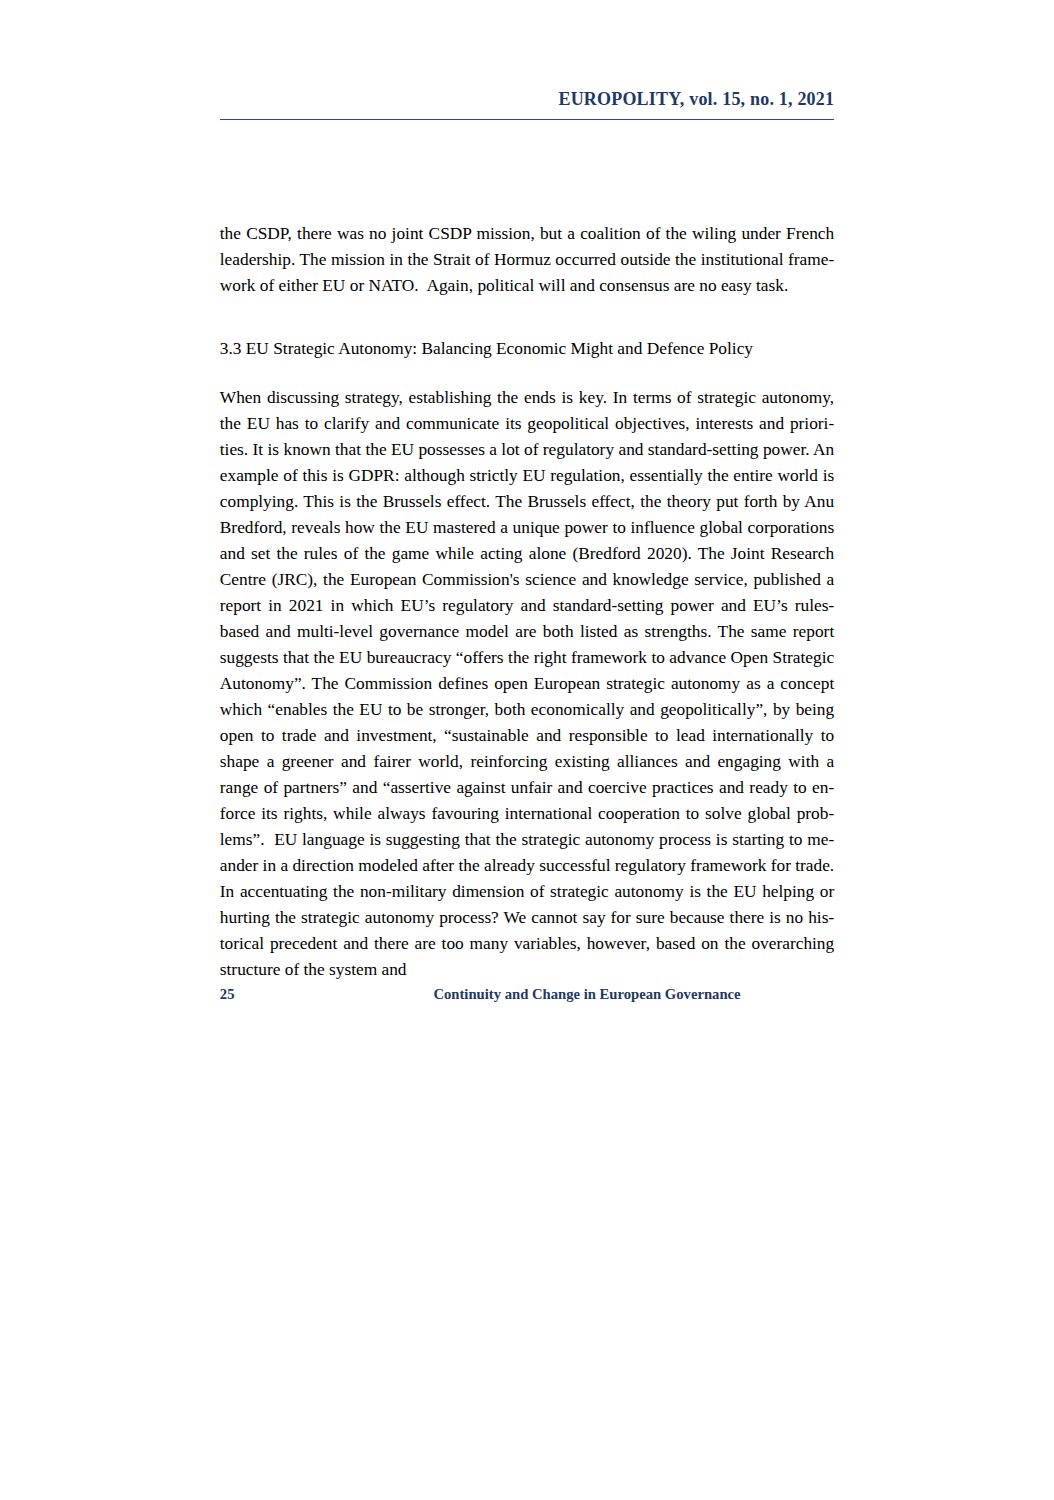EUROPOLITY, vol. 15, no. 1, 2021
the CSDP, there was no joint CSDP mission, but a coalition of the wiling under French leadership. The mission in the Strait of Hormuz occurred outside the institutional framework of either EU or NATO. Again, political will and consensus are no easy task.
3.3 EU Strategic Autonomy: Balancing Economic Might and Defence Policy
When discussing strategy, establishing the ends is key. In terms of strategic autonomy, the EU has to clarify and communicate its geopolitical objectives, interests and priorities. It is known that the EU possesses a lot of regulatory and standard-setting power. An example of this is GDPR: although strictly EU regulation, essentially the entire world is complying. This is the Brussels effect. The Brussels effect, the theory put forth by Anu Bredford, reveals how the EU mastered a unique power to influence global corporations and set the rules of the game while acting alone (Bredford 2020). The Joint Research Centre (JRC), the European Commission's science and knowledge service, published a report in 2021 in which EU’s regulatory and standard-setting power and EU’s rules-based and multi-level governance model are both listed as strengths. The same report suggests that the EU bureaucracy “offers the right framework to advance Open Strategic Autonomy”. The Commission defines open European strategic autonomy as a concept which “enables the EU to be stronger, both economically and geopolitically”, by being open to trade and investment, “sustainable and responsible to lead internationally to shape a greener and fairer world, reinforcing existing alliances and engaging with a range of partners” and “assertive against unfair and coercive practices and ready to enforce its rights, while always favouring international cooperation to solve global problems”. EU language is suggesting that the strategic autonomy process is starting to meander in a direction modeled after the already successful regulatory framework for trade. In accentuating the non-military dimension of strategic autonomy is the EU helping or hurting the strategic autonomy process? We cannot say for sure because there is no historical precedent and there are too many variables, however, based on the overarching structure of the system and
25
Continuity and Change in European Governance